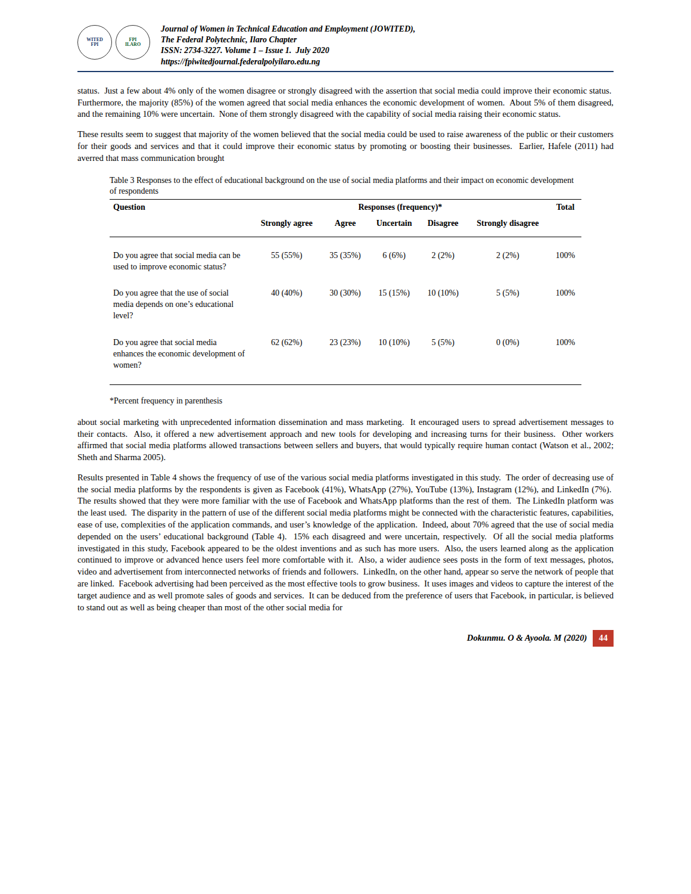WITED
FPI
FPI
ILARO
Journal of Women in Technical Education and Employment (JOWITED),
The Federal Polytechnic, Ilaro Chapter
ISSN: 2734-3227. Volume 1 – Issue 1. July 2020
https://fpiwitedjournal.federalpolyilaro.edu.ng
status. Just a few about 4% only of the women disagree or strongly disagreed with the assertion that social media could improve their economic status. Furthermore, the majority (85%) of the women agreed that social media enhances the economic development of women. About 5% of them disagreed, and the remaining 10% were uncertain. None of them strongly disagreed with the capability of social media raising their economic status.
These results seem to suggest that majority of the women believed that the social media could be used to raise awareness of the public or their customers for their goods and services and that it could improve their economic status by promoting or boosting their businesses. Earlier, Hafele (2011) had averred that mass communication brought
Table 3 Responses to the effect of educational background on the use of social media platforms and their impact on economic development of respondents
| Question | Responses (frequency)* | Total |
| --- | --- | --- |
| | Strongly agree | Agree | Uncertain | Disagree | Strongly disagree | |
| Do you agree that social media can be used to improve economic status? | 55 (55%) | 35 (35%) | 6 (6%) | 2 (2%) | 2 (2%) | 100% |
| Do you agree that the use of social media depends on one’s educational level? | 40 (40%) | 30 (30%) | 15 (15%) | 10 (10%) | 5 (5%) | 100% |
| Do you agree that social media enhances the economic development of women? | 62 (62%) | 23 (23%) | 10 (10%) | 5 (5%) | 0 (0%) | 100% |
*Percent frequency in parenthesis
about social marketing with unprecedented information dissemination and mass marketing. It encouraged users to spread advertisement messages to their contacts. Also, it offered a new advertisement approach and new tools for developing and increasing turns for their business. Other workers affirmed that social media platforms allowed transactions between sellers and buyers, that would typically require human contact (Watson et al., 2002; Sheth and Sharma 2005).
Results presented in Table 4 shows the frequency of use of the various social media platforms investigated in this study. The order of decreasing use of the social media platforms by the respondents is given as Facebook (41%), WhatsApp (27%), YouTube (13%), Instagram (12%), and LinkedIn (7%). The results showed that they were more familiar with the use of Facebook and WhatsApp platforms than the rest of them. The LinkedIn platform was the least used. The disparity in the pattern of use of the different social media platforms might be connected with the characteristic features, capabilities, ease of use, complexities of the application commands, and user’s knowledge of the application. Indeed, about 70% agreed that the use of social media depended on the users’ educational background (Table 4). 15% each disagreed and were uncertain, respectively. Of all the social media platforms investigated in this study, Facebook appeared to be the oldest inventions and as such has more users. Also, the users learned along as the application continued to improve or advanced hence users feel more comfortable with it. Also, a wider audience sees posts in the form of text messages, photos, video and advertisement from interconnected networks of friends and followers. LinkedIn, on the other hand, appear so serve the network of people that are linked. Facebook advertising had been perceived as the most effective tools to grow business. It uses images and videos to capture the interest of the target audience and as well promote sales of goods and services. It can be deduced from the preference of users that Facebook, in particular, is believed to stand out as well as being cheaper than most of the other social media for
Dokunmu. O & Ayoola. M (2020) 44